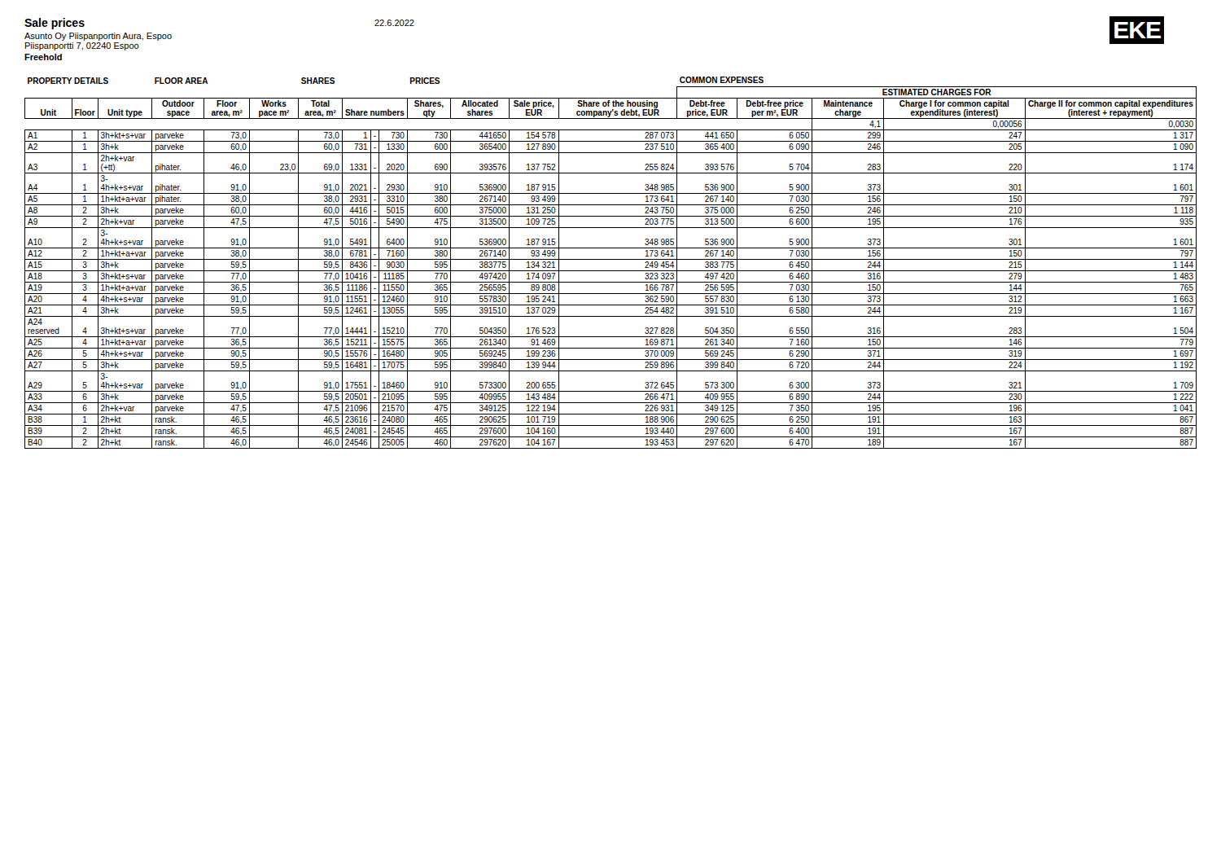Sale prices
Asunto Oy Piispanportin Aura, Espoo
Piispanportti 7, 02240 Espoo
Freehold
22.6.2022
EKE
| PROPERTY DETAILS | FLOOR AREA | SHARES | PRICES | COMMON EXPENSES |
| --- | --- | --- | --- | --- |
| | | ESTIMATED CHARGES FOR |
| Unit | Floor | Unit type | Outdoor space | Floor area, m² | Works pace m² | Total area, m² | Share numbers | Shares, qty | Allocated shares | Sale price, EUR | Share of the housing company's debt, EUR | Debt-free price, EUR | Debt-free price per m², EUR | Maintenance charge | Charge I for common capital expenditures (interest) | Charge II for common capital expenditures (interest + repayment) |
| | 4,1 | 0,00056 | 0,0030 |
| A1 | 1 | 3h+kt+s+var | parveke | 73,0 | | 73,0 | 1 | - | 730 | 730 | 441650 | 154 578 | 287 073 | 441 650 | 6 050 | 299 | 247 | 1 317 |
| A2 | 1 | 3h+k | parveke | 60,0 | | 60,0 | 731 | - | 1330 | 600 | 365400 | 127 890 | 237 510 | 365 400 | 6 090 | 246 | 205 | 1 090 |
| A3 | 1 | 2h+k+var (+tt) | pihater. | 46,0 | 23,0 | 69,0 | 1331 | - | 2020 | 690 | 393576 | 137 752 | 255 824 | 393 576 | 5 704 | 283 | 220 | 1 174 |
| A4 | 1 | 3-4h+k+s+var | pihater. | 91,0 | | 91,0 | 2021 | - | 2930 | 910 | 536900 | 187 915 | 348 985 | 536 900 | 5 900 | 373 | 301 | 1 601 |
| A5 | 1 | 1h+kt+a+var | pihater. | 38,0 | | 38,0 | 2931 | - | 3310 | 380 | 267140 | 93 499 | 173 641 | 267 140 | 7 030 | 156 | 150 | 797 |
| A8 | 2 | 3h+k | parveke | 60,0 | | 60,0 | 4416 | - | 5015 | 600 | 375000 | 131 250 | 243 750 | 375 000 | 6 250 | 246 | 210 | 1 118 |
| A9 | 2 | 2h+k+var | parveke | 47,5 | | 47,5 | 5016 | - | 5490 | 475 | 313500 | 109 725 | 203 775 | 313 500 | 6 600 | 195 | 176 | 935 |
| A10 | 2 | 3-4h+k+s+var | parveke | 91,0 | | 91,0 | 5491 | | 6400 | 910 | 536900 | 187 915 | 348 985 | 536 900 | 5 900 | 373 | 301 | 1 601 |
| A12 | 2 | 1h+kt+a+var | parveke | 38,0 | | 38,0 | 6781 | - | 7160 | 380 | 267140 | 93 499 | 173 641 | 267 140 | 7 030 | 156 | 150 | 797 |
| A15 | 3 | 3h+k | parveke | 59,5 | | 59,5 | 8436 | - | 9030 | 595 | 383775 | 134 321 | 249 454 | 383 775 | 6 450 | 244 | 215 | 1 144 |
| A18 | 3 | 3h+kt+s+var | parveke | 77,0 | | 77,0 | 10416 | - | 11185 | 770 | 497420 | 174 097 | 323 323 | 497 420 | 6 460 | 316 | 279 | 1 483 |
| A19 | 3 | 1h+kt+a+var | parveke | 36,5 | | 36,5 | 11186 | - | 11550 | 365 | 256595 | 89 808 | 166 787 | 256 595 | 7 030 | 150 | 144 | 765 |
| A20 | 4 | 4h+k+s+var | parveke | 91,0 | | 91,0 | 11551 | - | 12460 | 910 | 557830 | 195 241 | 362 590 | 557 830 | 6 130 | 373 | 312 | 1 663 |
| A21 | 4 | 3h+k | parveke | 59,5 | | 59,5 | 12461 | - | 13055 | 595 | 391510 | 137 029 | 254 482 | 391 510 | 6 580 | 244 | 219 | 1 167 |
| A24 reserved | 4 | 3h+kt+s+var | parveke | 77,0 | | 77,0 | 14441 | - | 15210 | 770 | 504350 | 176 523 | 327 828 | 504 350 | 6 550 | 316 | 283 | 1 504 |
| A25 | 4 | 1h+kt+a+var | parveke | 36,5 | | 36,5 | 15211 | - | 15575 | 365 | 261340 | 91 469 | 169 871 | 261 340 | 7 160 | 150 | 146 | 779 |
| A26 | 5 | 4h+k+s+var | parveke | 90,5 | | 90,5 | 15576 | - | 16480 | 905 | 569245 | 199 236 | 370 009 | 569 245 | 6 290 | 371 | 319 | 1 697 |
| A27 | 5 | 3h+k | parveke | 59,5 | | 59,5 | 16481 | - | 17075 | 595 | 399840 | 139 944 | 259 896 | 399 840 | 6 720 | 244 | 224 | 1 192 |
| A29 | 5 | 3-4h+k+s+var | parveke | 91,0 | | 91,0 | 17551 | - | 18460 | 910 | 573300 | 200 655 | 372 645 | 573 300 | 6 300 | 373 | 321 | 1 709 |
| A33 | 6 | 3h+k | parveke | 59,5 | | 59,5 | 20501 | - | 21095 | 595 | 409955 | 143 484 | 266 471 | 409 955 | 6 890 | 244 | 230 | 1 222 |
| A34 | 6 | 2h+k+var | parveke | 47,5 | | 47,5 | 21096 | | 21570 | 475 | 349125 | 122 194 | 226 931 | 349 125 | 7 350 | 195 | 196 | 1 041 |
| B38 | 1 | 2h+kt | ransk. | 46,5 | | 46,5 | 23616 | - | 24080 | 465 | 290625 | 101 719 | 188 906 | 290 625 | 6 250 | 191 | 163 | 867 |
| B39 | 2 | 2h+kt | ransk. | 46,5 | | 46,5 | 24081 | - | 24545 | 465 | 297600 | 104 160 | 193 440 | 297 600 | 6 400 | 191 | 167 | 887 |
| B40 | 2 | 2h+kt | ransk. | 46,0 | | 46,0 | 24546 | | 25005 | 460 | 297620 | 104 167 | 193 453 | 297 620 | 6 470 | 189 | 167 | 887 |